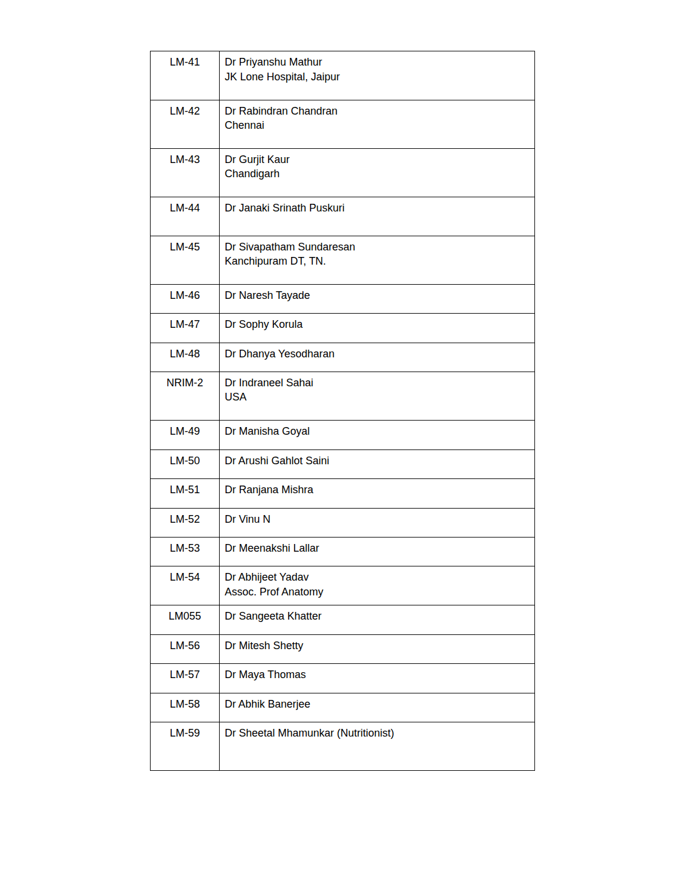| LM-41 | Dr Priyanshu Mathur JK Lone Hospital, Jaipur |
| LM-42 | Dr Rabindran Chandran Chennai |
| LM-43 | Dr Gurjit Kaur Chandigarh |
| LM-44 | Dr Janaki Srinath Puskuri |
| LM-45 | Dr Sivapatham Sundaresan Kanchipuram DT, TN. |
| LM-46 | Dr Naresh Tayade |
| LM-47 | Dr Sophy Korula |
| LM-48 | Dr Dhanya Yesodharan |
| NRIM-2 | Dr Indraneel Sahai USA |
| LM-49 | Dr Manisha Goyal |
| LM-50 | Dr Arushi Gahlot Saini |
| LM-51 | Dr Ranjana Mishra |
| LM-52 | Dr Vinu N |
| LM-53 | Dr Meenakshi Lallar |
| LM-54 | Dr Abhijeet Yadav Assoc. Prof Anatomy |
| LM055 | Dr Sangeeta Khatter |
| LM-56 | Dr Mitesh Shetty |
| LM-57 | Dr Maya Thomas |
| LM-58 | Dr Abhik Banerjee |
| LM-59 | Dr Sheetal Mhamunkar (Nutritionist) |